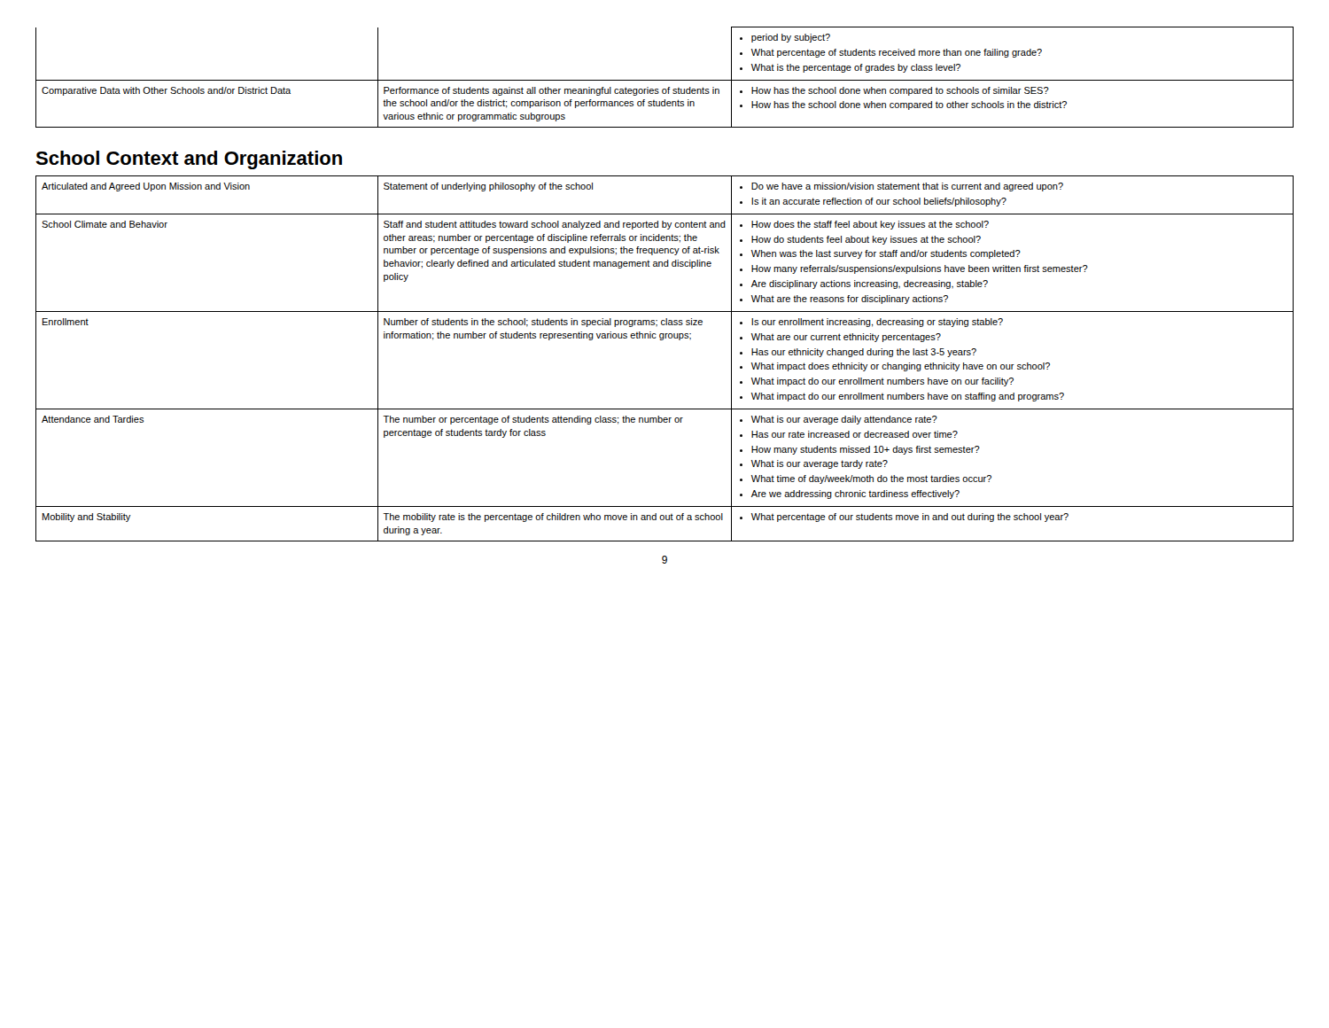| | | period by subject? What percentage of students received more than one failing grade? What is the percentage of grades by class level? |
| Comparative Data with Other Schools and/or District Data | Performance of students against all other meaningful categories of students in the school and/or the district; comparison of performances of students in various ethnic or programmatic subgroups | How has the school done when compared to schools of similar SES? How has the school done when compared to other schools in the district? |
School Context and Organization
| Articulated and Agreed Upon Mission and Vision | Statement of underlying philosophy of the school | Do we have a mission/vision statement that is current and agreed upon? Is it an accurate reflection of our school beliefs/philosophy? |
| School Climate and Behavior | Staff and student attitudes toward school analyzed and reported by content and other areas; number or percentage of discipline referrals or incidents; the number or percentage of suspensions and expulsions; the frequency of at-risk behavior; clearly defined and articulated student management and discipline policy | How does the staff feel about key issues at the school? How do students feel about key issues at the school? When was the last survey for staff and/or students completed? How many referrals/suspensions/expulsions have been written first semester? Are disciplinary actions increasing, decreasing, stable? What are the reasons for disciplinary actions? |
| Enrollment | Number of students in the school; students in special programs; class size information; the number of students representing various ethnic groups; | Is our enrollment increasing, decreasing or staying stable? What are our current ethnicity percentages? Has our ethnicity changed during the last 3-5 years? What impact does ethnicity or changing ethnicity have on our school? What impact do our enrollment numbers have on our facility? What impact do our enrollment numbers have on staffing and programs? |
| Attendance and Tardies | The number or percentage of students attending class; the number or percentage of students tardy for class | What is our average daily attendance rate? Has our rate increased or decreased over time? How many students missed 10+ days first semester? What is our average tardy rate? What time of day/week/moth do the most tardies occur? Are we addressing chronic tardiness effectively? |
| Mobility and Stability | The mobility rate is the percentage of children who move in and out of a school during a year. | What percentage of our students move in and out during the school year? |
9